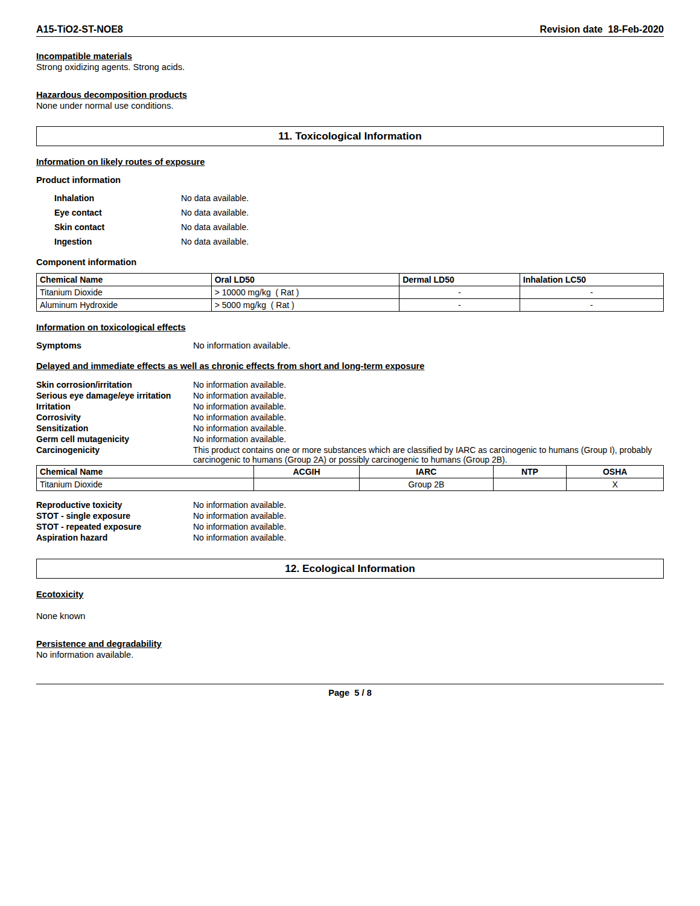A15-TiO2-ST-NOE8 Revision date 18-Feb-2020
Incompatible materials
Strong oxidizing agents. Strong acids.
Hazardous decomposition products
None under normal use conditions.
11. Toxicological Information
Information on likely routes of exposure
Product information
| Inhalation | No data available. |
| Eye contact | No data available. |
| Skin contact | No data available. |
| Ingestion | No data available. |
Component information
| Chemical Name | Oral LD50 | Dermal LD50 | Inhalation LC50 |
| --- | --- | --- | --- |
| Titanium Dioxide | > 10000 mg/kg ( Rat ) | - | - |
| Aluminum Hydroxide | > 5000 mg/kg ( Rat ) | - | - |
Information on toxicological effects
Symptoms No information available.
Delayed and immediate effects as well as chronic effects from short and long-term exposure
| Skin corrosion/irritation | No information available. |
| Serious eye damage/eye irritation | No information available. |
| Irritation | No information available. |
| Corrosivity | No information available. |
| Sensitization | No information available. |
| Germ cell mutagenicity | No information available. |
| Carcinogenicity | This product contains one or more substances which are classified by IARC as carcinogenic to humans (Group I), probably carcinogenic to humans (Group 2A) or possibly carcinogenic to humans (Group 2B). |
| Chemical Name | ACGIH | IARC | NTP | OSHA |
| --- | --- | --- | --- | --- |
| Titanium Dioxide | | Group 2B | | X |
| Reproductive toxicity | No information available. |
| STOT - single exposure | No information available. |
| STOT - repeated exposure | No information available. |
| Aspiration hazard | No information available. |
12. Ecological Information
Ecotoxicity
None known
Persistence and degradability
No information available.
Page 5 / 8